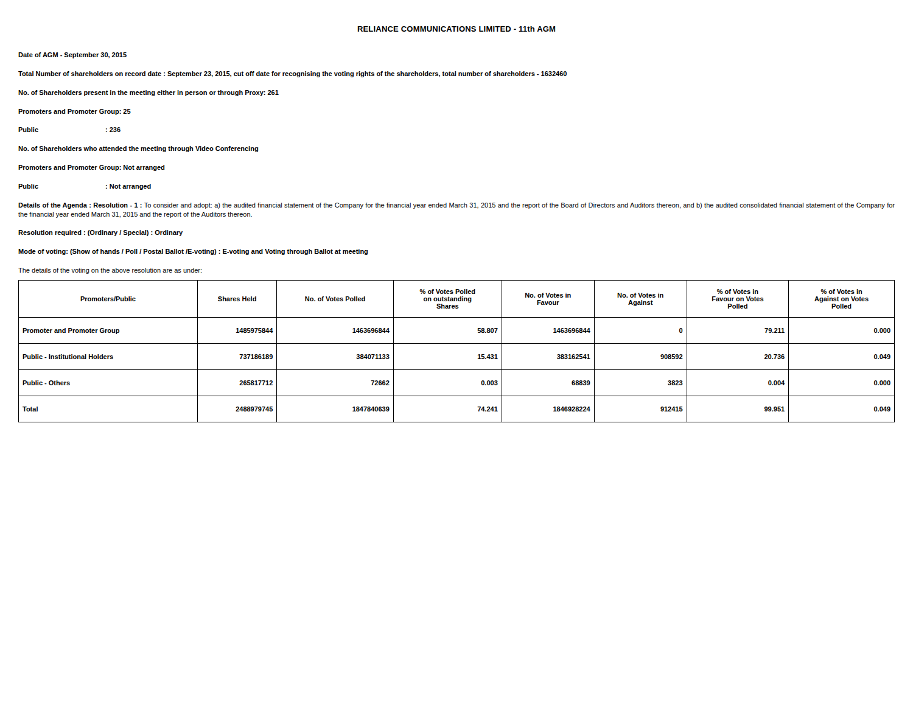RELIANCE COMMUNICATIONS LIMITED - 11th AGM
Date of AGM - September 30, 2015
Total Number of shareholders on record date : September 23, 2015, cut off date for recognising the voting rights of the shareholders, total number of shareholders - 1632460
No. of Shareholders present in the meeting either in person or through Proxy: 261
Promoters and Promoter Group: 25
Public : 236
No. of Shareholders who attended the meeting through Video Conferencing
Promoters and Promoter Group: Not arranged
Public : Not arranged
Details of the Agenda : Resolution - 1 : To consider and adopt: a) the audited financial statement of the Company for the financial year ended March 31, 2015 and the report of the Board of Directors and Auditors thereon, and b) the audited consolidated financial statement of the Company for the financial year ended March 31, 2015 and the report of the Auditors thereon.
Resolution required : (Ordinary / Special) : Ordinary
Mode of voting: (Show of hands / Poll / Postal Ballot /E-voting) : E-voting and Voting through Ballot at meeting
The details of the voting on the above resolution are as under:
| Promoters/Public | Shares Held | No. of Votes Polled | % of Votes Polled on outstanding Shares | No. of Votes in Favour | No. of Votes in Against | % of Votes in Favour on Votes Polled | % of Votes in Against on Votes Polled |
| --- | --- | --- | --- | --- | --- | --- | --- |
| Promoter and Promoter Group | 1485975844 | 1463696844 | 58.807 | 1463696844 | 0 | 79.211 | 0.000 |
| Public - Institutional Holders | 737186189 | 384071133 | 15.431 | 383162541 | 908592 | 20.736 | 0.049 |
| Public - Others | 265817712 | 72662 | 0.003 | 68839 | 3823 | 0.004 | 0.000 |
| Total | 2488979745 | 1847840639 | 74.241 | 1846928224 | 912415 | 99.951 | 0.049 |